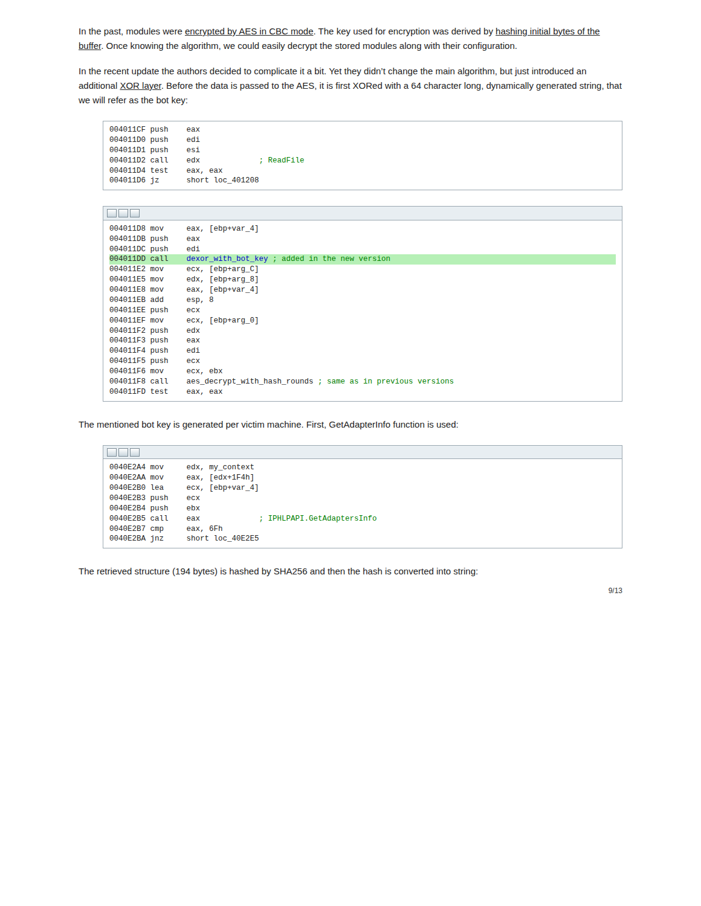In the past, modules were encrypted by AES in CBC mode. The key used for encryption was derived by hashing initial bytes of the buffer. Once knowing the algorithm, we could easily decrypt the stored modules along with their configuration.
In the recent update the authors decided to complicate it a bit. Yet they didn’t change the main algorithm, but just introduced an additional XOR layer. Before the data is passed to the AES, it is first XORed with a 64 character long, dynamically generated string, that we will refer as the bot key:
004011CF push    eax
004011D0 push    edi
004011D1 push    esi
004011D2 call    edx             ; ReadFile
004011D4 test    eax, eax
004011D6 jz      short loc_401208
004011D8 mov     eax, [ebp+var_4]
004011DB push    eax
004011DC push    edi
004011DD call    dexor_with_bot_key ; added in the new version
004011E2 mov     ecx, [ebp+arg_C]
004011E5 mov     edx, [ebp+arg_8]
004011E8 mov     eax, [ebp+var_4]
004011EB add     esp, 8
004011EE push    ecx
004011EF mov     ecx, [ebp+arg_0]
004011F2 push    edx
004011F3 push    eax
004011F4 push    edi
004011F5 push    ecx
004011F6 mov     ecx, ebx
004011F8 call    aes_decrypt_with_hash_rounds ; same as in previous versions
004011FD test    eax, eax
The mentioned bot key is generated per victim machine. First, GetAdapterInfo function is used:
0040E2A4 mov     edx, my_context
0040E2AA mov     eax, [edx+1F4h]
0040E2B0 lea     ecx, [ebp+var_4]
0040E2B3 push    ecx
0040E2B4 push    ebx
0040E2B5 call    eax             ; IPHLPAPI.GetAdaptersInfo
0040E2B7 cmp     eax, 6Fh
0040E2BA jnz     short loc_40E2E5
The retrieved structure (194 bytes) is hashed by SHA256 and then the hash is converted into string:
9/13